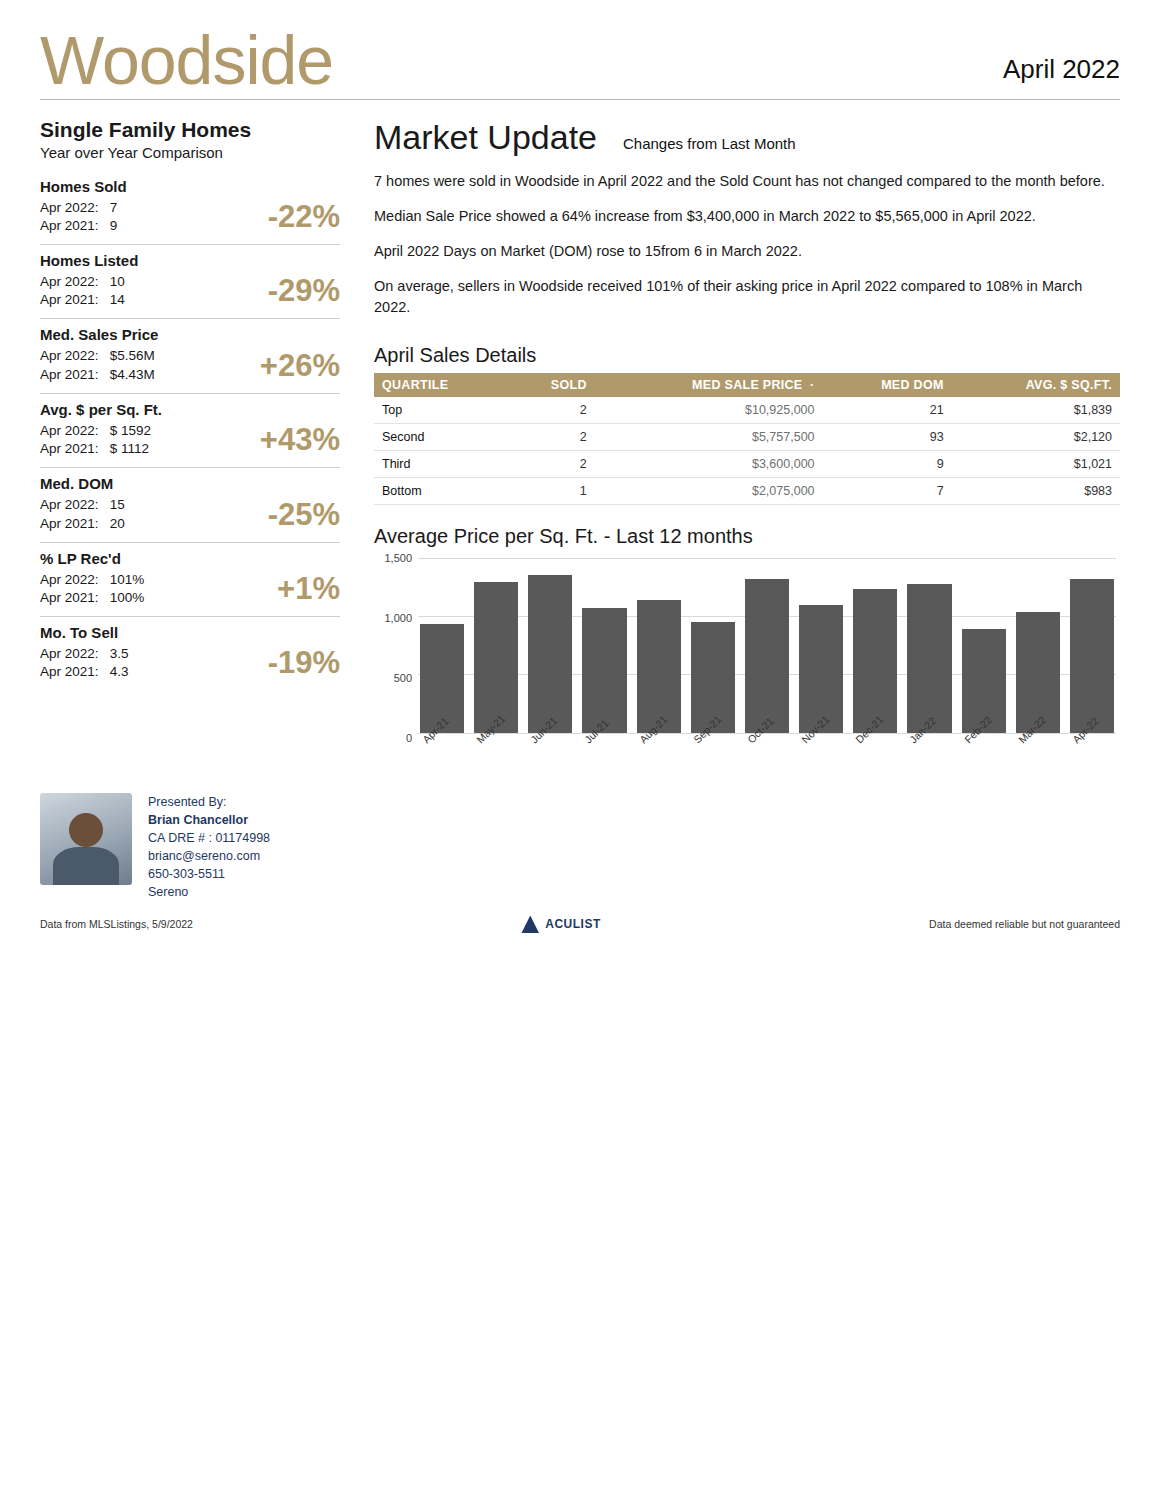Woodside
April 2022
Single Family Homes
Year over Year Comparison
Homes Sold
Apr 2022: 7
Apr 2021: 9
-22%
Homes Listed
Apr 2022: 10
Apr 2021: 14
-29%
Med. Sales Price
Apr 2022: $5.56M
Apr 2021: $4.43M
+26%
Avg. $ per Sq. Ft.
Apr 2022: $ 1592
Apr 2021: $ 1112
+43%
Med. DOM
Apr 2022: 15
Apr 2021: 20
-25%
% LP Rec'd
Apr 2022: 101%
Apr 2021: 100%
+1%
Mo. To Sell
Apr 2022: 3.5
Apr 2021: 4.3
-19%
Market Update
Changes from Last Month
7 homes were sold in Woodside in April 2022 and the Sold Count has not changed compared to the month before.
Median Sale Price showed a 64% increase from $3,400,000 in March 2022 to $5,565,000 in April 2022.
April 2022 Days on Market (DOM) rose to 15from 6 in March 2022.
On average, sellers in Woodside received 101% of their asking price in April 2022 compared to 108% in March 2022.
April Sales Details
| QUARTILE | SOLD | MED SALE PRICE · | MED DOM | AVG. $ SQ.FT. |
| --- | --- | --- | --- | --- |
| Top | 2 | $10,925,000 | 21 | $1,839 |
| Second | 2 | $5,757,500 | 93 | $2,120 |
| Third | 2 | $3,600,000 | 9 | $1,021 |
| Bottom | 1 | $2,075,000 | 7 | $983 |
Average Price per Sq. Ft. - Last 12 months
1,500
1,000
500
0
Apr-21 May-21 Jun-21 Jul-21 Aug-21 Sep-21 Oct-21 Nov-21 Dec-21 Jan-22 Feb-22 Mar-22 Apr-22
Presented By:
Brian Chancellor
CA DRE # : 01174998
brianc@sereno.com
650-303-5511
Sereno
Data from MLSListings, 5/9/2022
ACULIST
Data deemed reliable but not guaranteed